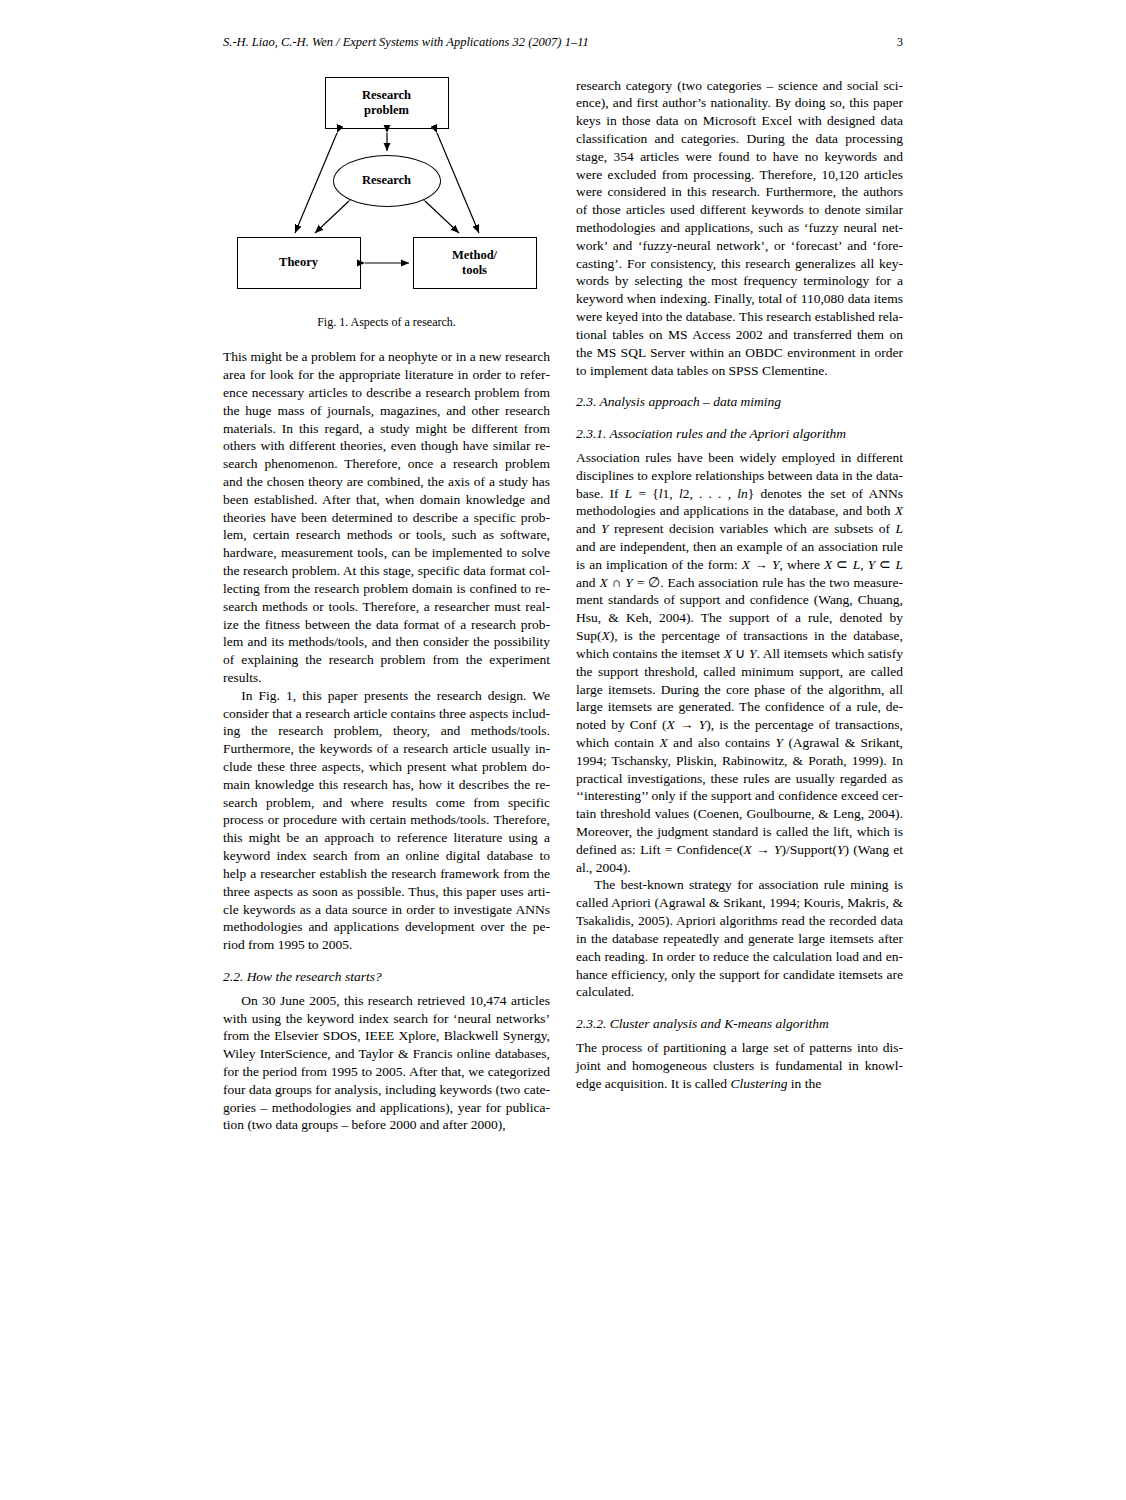S.-H. Liao, C.-H. Wen / Expert Systems with Applications 32 (2007) 1–11 3
Research
problem
Research
Theory
Method/
tools
Fig. 1. Aspects of a research.
This might be a problem for a neophyte or in a new research area for look for the appropriate literature in order to reference necessary articles to describe a research problem from the huge mass of journals, magazines, and other research materials. In this regard, a study might be different from others with different theories, even though have similar research phenomenon. Therefore, once a research problem and the chosen theory are combined, the axis of a study has been established. After that, when domain knowledge and theories have been determined to describe a specific problem, certain research methods or tools, such as software, hardware, measurement tools, can be implemented to solve the research problem. At this stage, specific data format collecting from the research problem domain is confined to research methods or tools. Therefore, a researcher must realize the fitness between the data format of a research problem and its methods/tools, and then consider the possibility of explaining the research problem from the experiment results.
In Fig. 1, this paper presents the research design. We consider that a research article contains three aspects including the research problem, theory, and methods/tools. Furthermore, the keywords of a research article usually include these three aspects, which present what problem domain knowledge this research has, how it describes the research problem, and where results come from specific process or procedure with certain methods/tools. Therefore, this might be an approach to reference literature using a keyword index search from an online digital database to help a researcher establish the research framework from the three aspects as soon as possible. Thus, this paper uses article keywords as a data source in order to investigate ANNs methodologies and applications development over the period from 1995 to 2005.
2.2. How the research starts?
On 30 June 2005, this research retrieved 10,474 articles with using the keyword index search for ‘neural networks’ from the Elsevier SDOS, IEEE Xplore, Blackwell Synergy, Wiley InterScience, and Taylor & Francis online databases, for the period from 1995 to 2005. After that, we categorized four data groups for analysis, including keywords (two categories – methodologies and applications), year for publication (two data groups – before 2000 and after 2000),
research category (two categories – science and social science), and first author’s nationality. By doing so, this paper keys in those data on Microsoft Excel with designed data classification and categories. During the data processing stage, 354 articles were found to have no keywords and were excluded from processing. Therefore, 10,120 articles were considered in this research. Furthermore, the authors of those articles used different keywords to denote similar methodologies and applications, such as ‘fuzzy neural network’ and ‘fuzzy-neural network’, or ‘forecast’ and ‘forecasting’. For consistency, this research generalizes all keywords by selecting the most frequency terminology for a keyword when indexing. Finally, total of 110,080 data items were keyed into the database. This research established relational tables on MS Access 2002 and transferred them on the MS SQL Server within an OBDC environment in order to implement data tables on SPSS Clementine.
2.3. Analysis approach – data miming
2.3.1. Association rules and the Apriori algorithm
Association rules have been widely employed in different disciplines to explore relationships between data in the database. If L = {l1, l2, . . . , ln} denotes the set of ANNs methodologies and applications in the database, and both X and Y represent decision variables which are subsets of L and are independent, then an example of an association rule is an implication of the form: X → Y, where X ⊂ L, Y ⊂ L and X ∩ Y = ∅. Each association rule has the two measurement standards of support and confidence (Wang, Chuang, Hsu, & Keh, 2004). The support of a rule, denoted by Sup(X), is the percentage of transactions in the database, which contains the itemset X ∪ Y. All itemsets which satisfy the support threshold, called minimum support, are called large itemsets. During the core phase of the algorithm, all large itemsets are generated. The confidence of a rule, denoted by Conf (X → Y), is the percentage of transactions, which contain X and also contains Y (Agrawal & Srikant, 1994; Tschansky, Pliskin, Rabinowitz, & Porath, 1999). In practical investigations, these rules are usually regarded as ‘‘interesting’’ only if the support and confidence exceed certain threshold values (Coenen, Goulbourne, & Leng, 2004). Moreover, the judgment standard is called the lift, which is defined as: Lift = Confidence(X → Y)/Support(Y) (Wang et al., 2004).
The best-known strategy for association rule mining is called Apriori (Agrawal & Srikant, 1994; Kouris, Makris, & Tsakalidis, 2005). Apriori algorithms read the recorded data in the database repeatedly and generate large itemsets after each reading. In order to reduce the calculation load and enhance efficiency, only the support for candidate itemsets are calculated.
2.3.2. Cluster analysis and K-means algorithm
The process of partitioning a large set of patterns into disjoint and homogeneous clusters is fundamental in knowledge acquisition. It is called Clustering in the